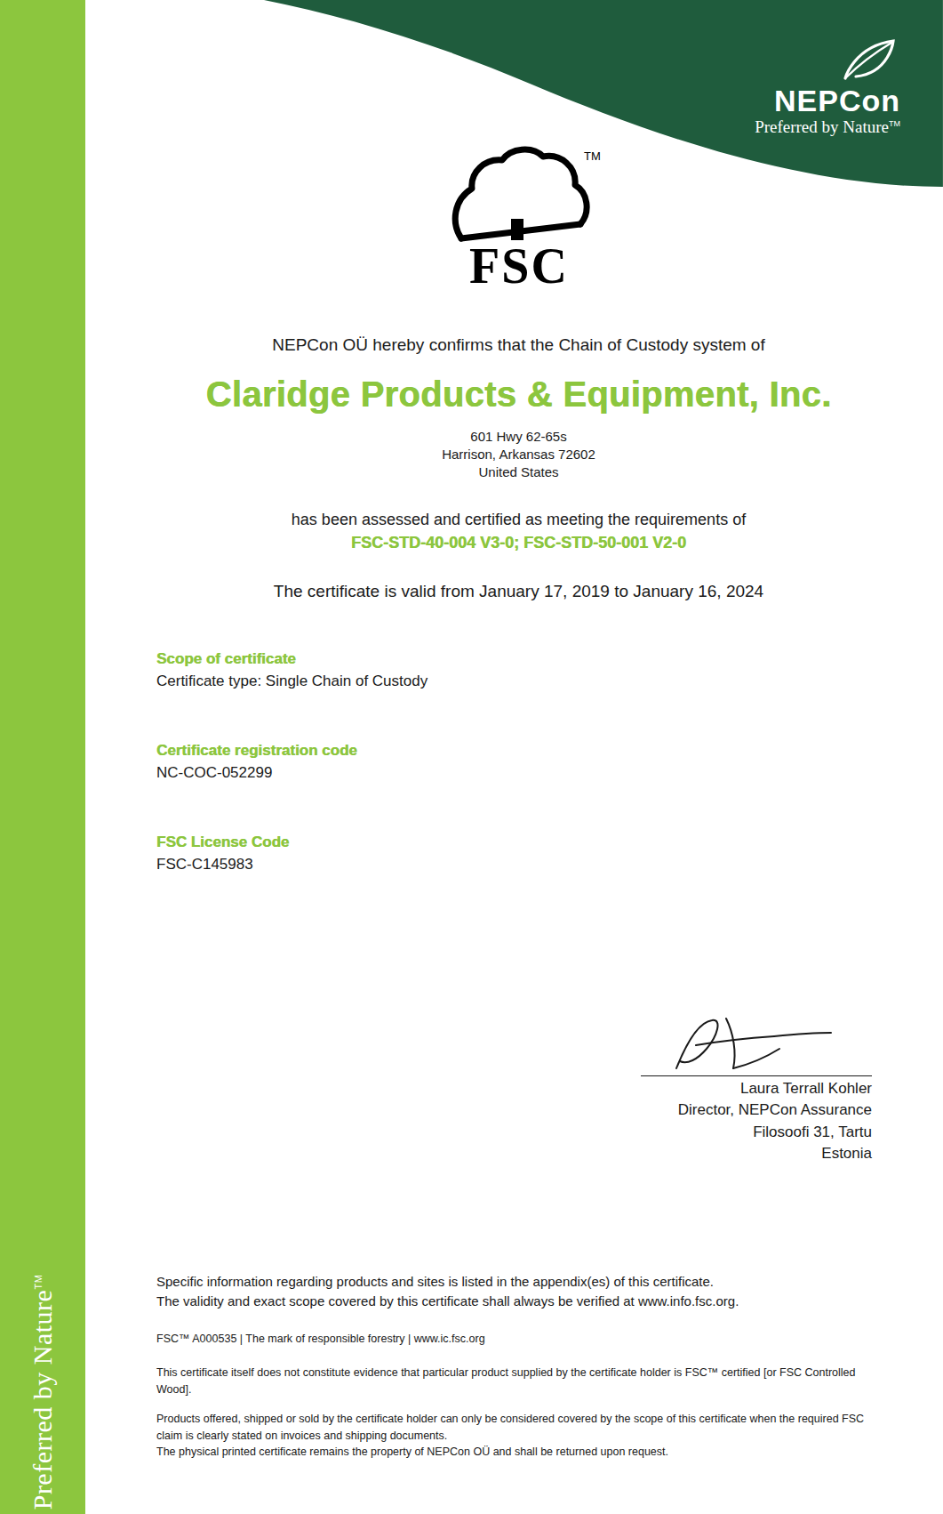Preferred by NatureTM
NEPCon
Preferred by NatureTM
FSC TM
NEPCon OÜ hereby confirms that the Chain of Custody system of
Claridge Products & Equipment, Inc.
601 Hwy 62-65s
Harrison, Arkansas 72602
United States
has been assessed and certified as meeting the requirements of
FSC-STD-40-004 V3-0; FSC-STD-50-001 V2-0
The certificate is valid from January 17, 2019 to January 16, 2024
Scope of certificate
Certificate type: Single Chain of Custody
Certificate registration code
NC-COC-052299
FSC License Code
FSC-C145983
Laura Terrall Kohler
Director, NEPCon Assurance
Filosoofi 31, Tartu
Estonia
Specific information regarding products and sites is listed in the appendix(es) of this certificate.
The validity and exact scope covered by this certificate shall always be verified at www.info.fsc.org.
FSC™ A000535 | The mark of responsible forestry | www.ic.fsc.org
This certificate itself does not constitute evidence that particular product supplied by the certificate holder is FSC™ certified [or FSC Controlled Wood].
Products offered, shipped or sold by the certificate holder can only be considered covered by the scope of this certificate when the required FSC claim is clearly stated on invoices and shipping documents.
The physical printed certificate remains the property of NEPCon OÜ and shall be returned upon request.